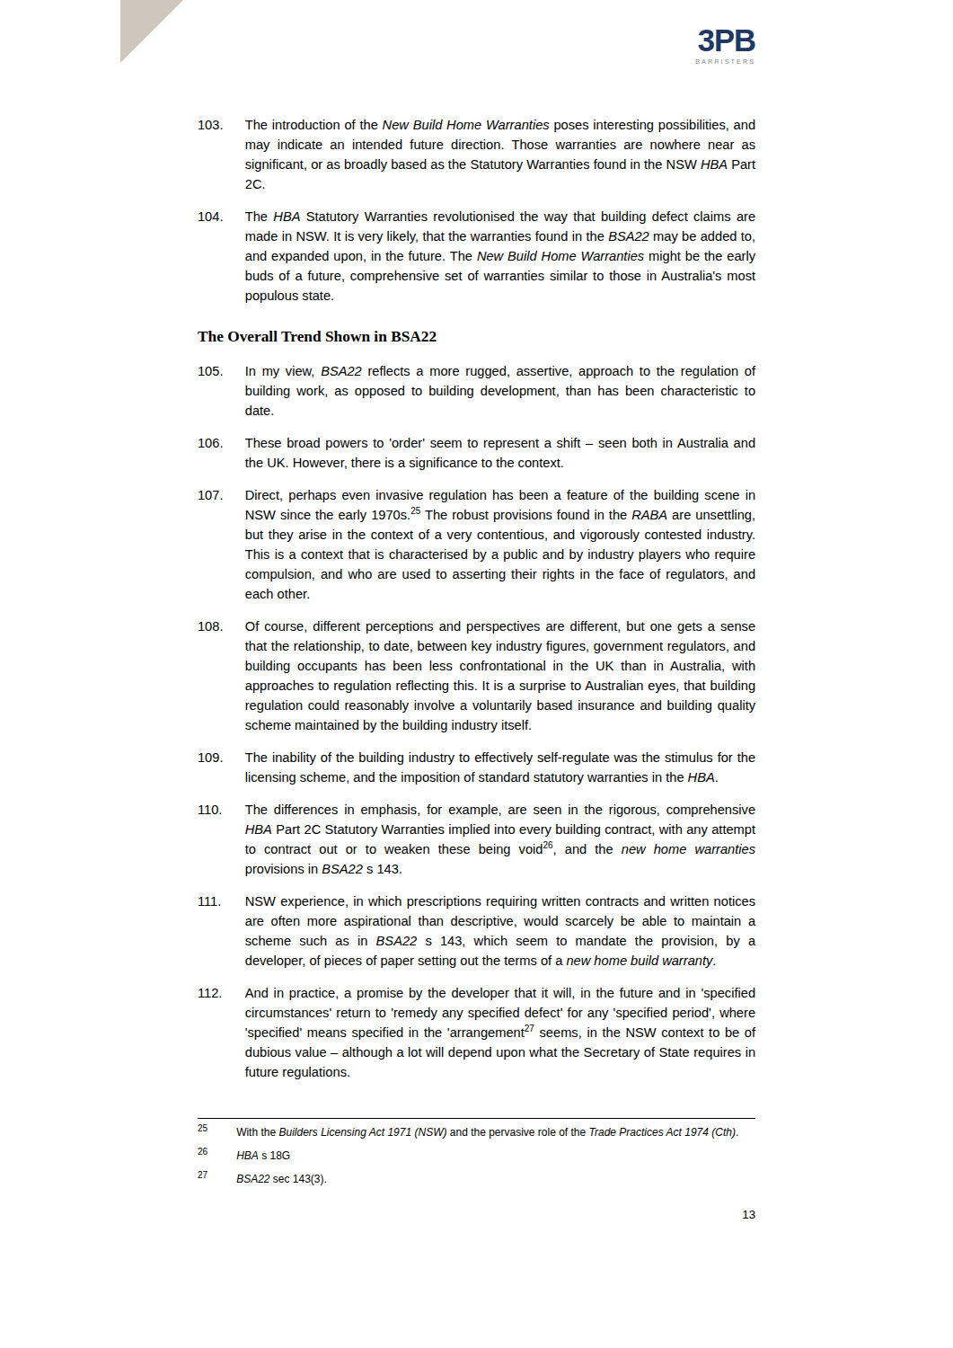3PB
BARRISTERS
103. The introduction of the New Build Home Warranties poses interesting possibilities, and may indicate an intended future direction. Those warranties are nowhere near as significant, or as broadly based as the Statutory Warranties found in the NSW HBA Part 2C.
104. The HBA Statutory Warranties revolutionised the way that building defect claims are made in NSW. It is very likely, that the warranties found in the BSA22 may be added to, and expanded upon, in the future. The New Build Home Warranties might be the early buds of a future, comprehensive set of warranties similar to those in Australia's most populous state.
The Overall Trend Shown in BSA22
105. In my view, BSA22 reflects a more rugged, assertive, approach to the regulation of building work, as opposed to building development, than has been characteristic to date.
106. These broad powers to 'order' seem to represent a shift – seen both in Australia and the UK. However, there is a significance to the context.
107. Direct, perhaps even invasive regulation has been a feature of the building scene in NSW since the early 1970s.25 The robust provisions found in the RABA are unsettling, but they arise in the context of a very contentious, and vigorously contested industry. This is a context that is characterised by a public and by industry players who require compulsion, and who are used to asserting their rights in the face of regulators, and each other.
108. Of course, different perceptions and perspectives are different, but one gets a sense that the relationship, to date, between key industry figures, government regulators, and building occupants has been less confrontational in the UK than in Australia, with approaches to regulation reflecting this. It is a surprise to Australian eyes, that building regulation could reasonably involve a voluntarily based insurance and building quality scheme maintained by the building industry itself.
109. The inability of the building industry to effectively self-regulate was the stimulus for the licensing scheme, and the imposition of standard statutory warranties in the HBA.
110. The differences in emphasis, for example, are seen in the rigorous, comprehensive HBA Part 2C Statutory Warranties implied into every building contract, with any attempt to contract out or to weaken these being void26, and the new home warranties provisions in BSA22 s 143.
111. NSW experience, in which prescriptions requiring written contracts and written notices are often more aspirational than descriptive, would scarcely be able to maintain a scheme such as in BSA22 s 143, which seem to mandate the provision, by a developer, of pieces of paper setting out the terms of a new home build warranty.
112. And in practice, a promise by the developer that it will, in the future and in 'specified circumstances' return to 'remedy any specified defect' for any 'specified period', where 'specified' means specified in the 'arrangement27 seems, in the NSW context to be of dubious value – although a lot will depend upon what the Secretary of State requires in future regulations.
25 With the Builders Licensing Act 1971 (NSW) and the pervasive role of the Trade Practices Act 1974 (Cth).
26 HBA s 18G
27 BSA22 sec 143(3).
13